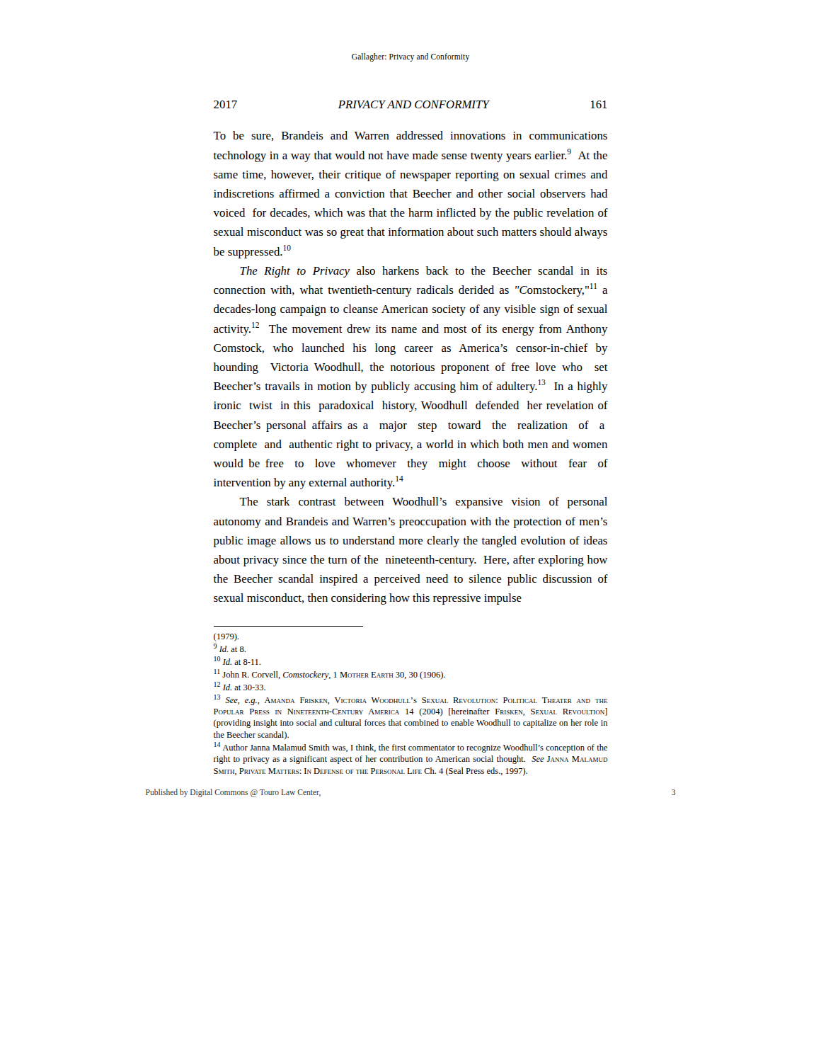Gallagher: Privacy and Conformity
2017 PRIVACY AND CONFORMITY 161
To be sure, Brandeis and Warren addressed innovations in communications technology in a way that would not have made sense twenty years earlier.9 At the same time, however, their critique of newspaper reporting on sexual crimes and indiscretions affirmed a conviction that Beecher and other social observers had voiced for decades, which was that the harm inflicted by the public revelation of sexual misconduct was so great that information about such matters should always be suppressed.10
The Right to Privacy also harkens back to the Beecher scandal in its connection with, what twentieth-century radicals derided as "Comstockery,"11 a decades-long campaign to cleanse American society of any visible sign of sexual activity.12 The movement drew its name and most of its energy from Anthony Comstock, who launched his long career as America’s censor-in-chief by hounding Victoria Woodhull, the notorious proponent of free love who set Beecher’s travails in motion by publicly accusing him of adultery.13 In a highly ironic twist in this paradoxical history, Woodhull defended her revelation of Beecher’s personal affairs as a major step toward the realization of a complete and authentic right to privacy, a world in which both men and women would be free to love whomever they might choose without fear of intervention by any external authority.14
The stark contrast between Woodhull’s expansive vision of personal autonomy and Brandeis and Warren’s preoccupation with the protection of men’s public image allows us to understand more clearly the tangled evolution of ideas about privacy since the turn of the nineteenth-century. Here, after exploring how the Beecher scandal inspired a perceived need to silence public discussion of sexual misconduct, then considering how this repressive impulse
(1979).
9 Id. at 8.
10 Id. at 8-11.
11 John R. Corvell, Comstockery, 1 Mother Earth 30, 30 (1906).
12 Id. at 30-33.
13 See, e.g., Amanda Frisken, Victoria Woodhull’s Sexual Revolution: Political Theater and the Popular Press in Nineteenth-Century America 14 (2004) [hereinafter Frisken, Sexual Revoultion] (providing insight into social and cultural forces that combined to enable Woodhull to capitalize on her role in the Beecher scandal).
14 Author Janna Malamud Smith was, I think, the first commentator to recognize Woodhull’s conception of the right to privacy as a significant aspect of her contribution to American social thought. See Janna Malamud Smith, Private Matters: In Defense of the Personal Life Ch. 4 (Seal Press eds., 1997).
Published by Digital Commons @ Touro Law Center, 3